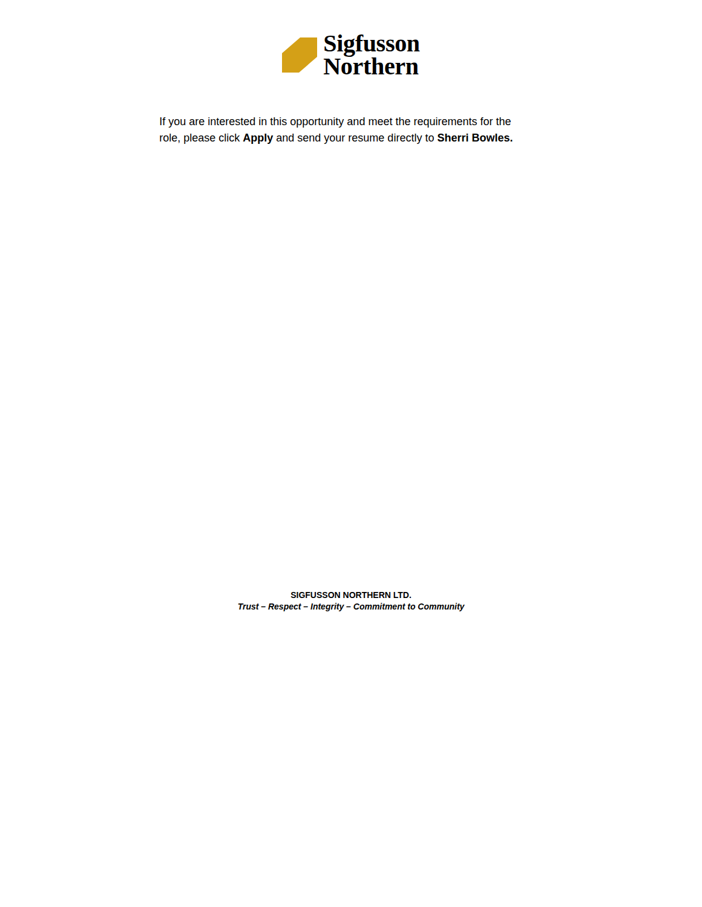Sigfusson Northern
If you are interested in this opportunity and meet the requirements for the role, please click Apply and send your resume directly to Sherri Bowles.
SIGFUSSON NORTHERN LTD.
Trust – Respect – Integrity – Commitment to Community